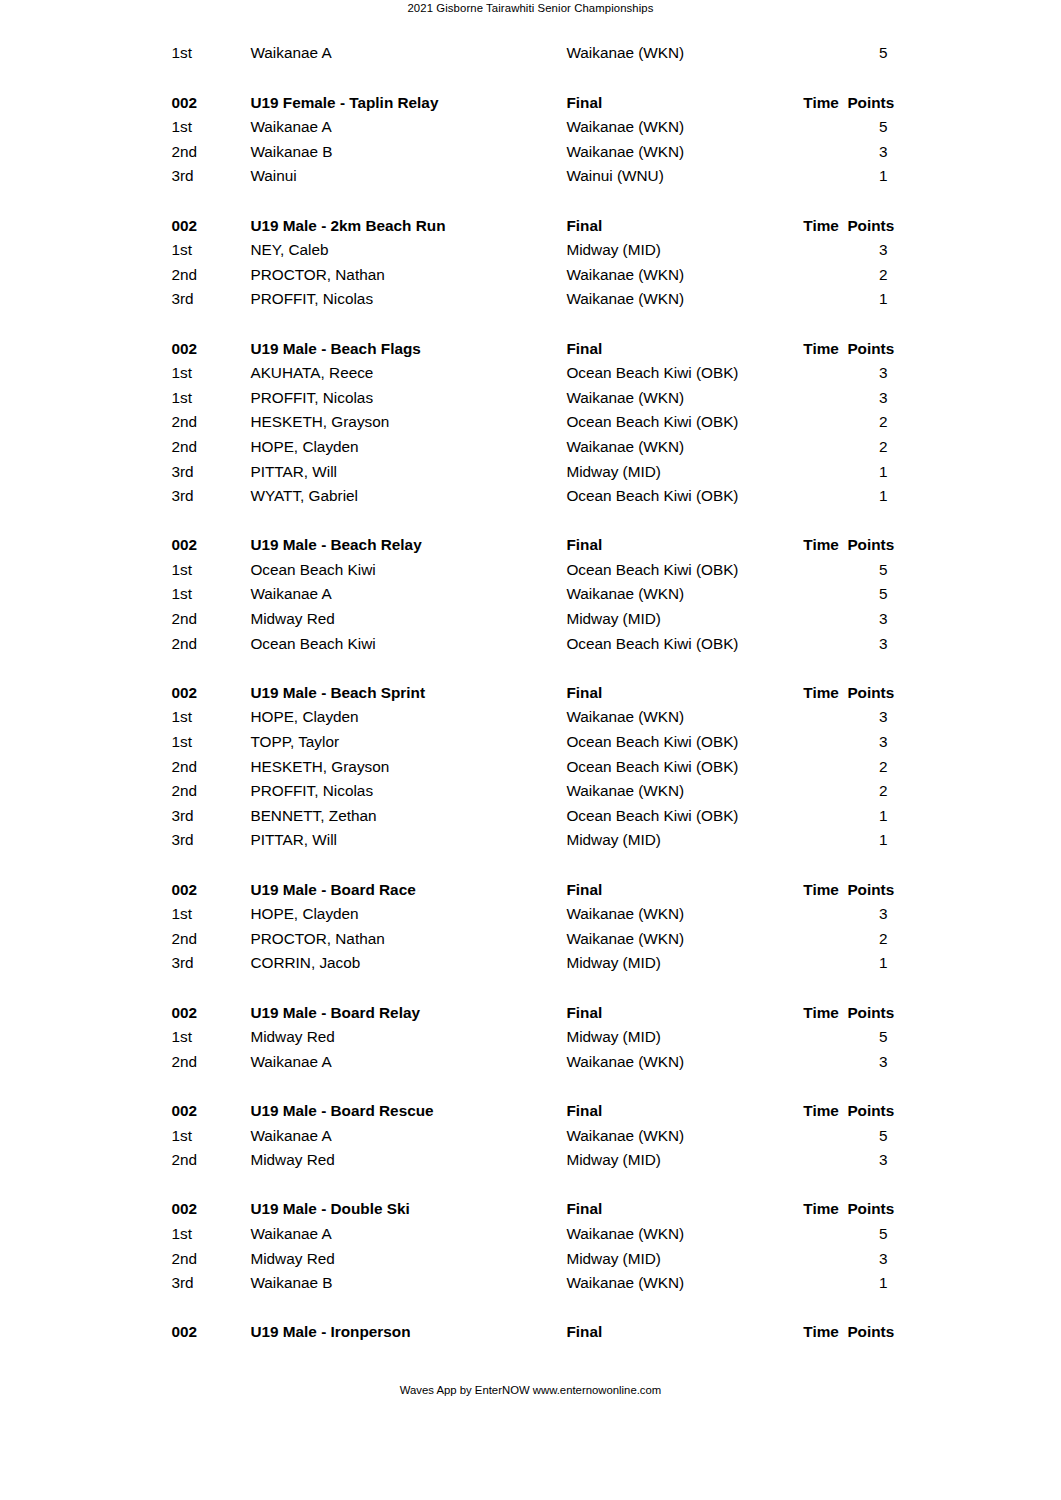2021 Gisborne Tairawhiti Senior Championships
| 1st | Waikanae A | Waikanae (WKN) | | 5 |
| 002 | U19 Female - Taplin Relay | Final | Time Points |
| 1st | Waikanae A | Waikanae (WKN) | | 5 |
| 2nd | Waikanae B | Waikanae (WKN) | | 3 |
| 3rd | Wainui | Wainui (WNU) | | 1 |
| 002 | U19 Male - 2km Beach Run | Final | Time Points |
| 1st | NEY, Caleb | Midway (MID) | | 3 |
| 2nd | PROCTOR, Nathan | Waikanae (WKN) | | 2 |
| 3rd | PROFFIT, Nicolas | Waikanae (WKN) | | 1 |
| 002 | U19 Male - Beach Flags | Final | Time Points |
| 1st | AKUHATA, Reece | Ocean Beach Kiwi (OBK) | | 3 |
| 1st | PROFFIT, Nicolas | Waikanae (WKN) | | 3 |
| 2nd | HESKETH, Grayson | Ocean Beach Kiwi (OBK) | | 2 |
| 2nd | HOPE, Clayden | Waikanae (WKN) | | 2 |
| 3rd | PITTAR, Will | Midway (MID) | | 1 |
| 3rd | WYATT, Gabriel | Ocean Beach Kiwi (OBK) | | 1 |
| 002 | U19 Male - Beach Relay | Final | Time Points |
| 1st | Ocean Beach Kiwi | Ocean Beach Kiwi (OBK) | | 5 |
| 1st | Waikanae A | Waikanae (WKN) | | 5 |
| 2nd | Midway Red | Midway (MID) | | 3 |
| 2nd | Ocean Beach Kiwi | Ocean Beach Kiwi (OBK) | | 3 |
| 002 | U19 Male - Beach Sprint | Final | Time Points |
| 1st | HOPE, Clayden | Waikanae (WKN) | | 3 |
| 1st | TOPP, Taylor | Ocean Beach Kiwi (OBK) | | 3 |
| 2nd | HESKETH, Grayson | Ocean Beach Kiwi (OBK) | | 2 |
| 2nd | PROFFIT, Nicolas | Waikanae (WKN) | | 2 |
| 3rd | BENNETT, Zethan | Ocean Beach Kiwi (OBK) | | 1 |
| 3rd | PITTAR, Will | Midway (MID) | | 1 |
| 002 | U19 Male - Board Race | Final | Time Points |
| 1st | HOPE, Clayden | Waikanae (WKN) | | 3 |
| 2nd | PROCTOR, Nathan | Waikanae (WKN) | | 2 |
| 3rd | CORRIN, Jacob | Midway (MID) | | 1 |
| 002 | U19 Male - Board Relay | Final | Time Points |
| 1st | Midway Red | Midway (MID) | | 5 |
| 2nd | Waikanae A | Waikanae (WKN) | | 3 |
| 002 | U19 Male - Board Rescue | Final | Time Points |
| 1st | Waikanae A | Waikanae (WKN) | | 5 |
| 2nd | Midway Red | Midway (MID) | | 3 |
| 002 | U19 Male - Double Ski | Final | Time Points |
| 1st | Waikanae A | Waikanae (WKN) | | 5 |
| 2nd | Midway Red | Midway (MID) | | 3 |
| 3rd | Waikanae B | Waikanae (WKN) | | 1 |
| 002 | U19 Male - Ironperson | Final | Time Points |
Waves App by EnterNOW www.enternowonline.com